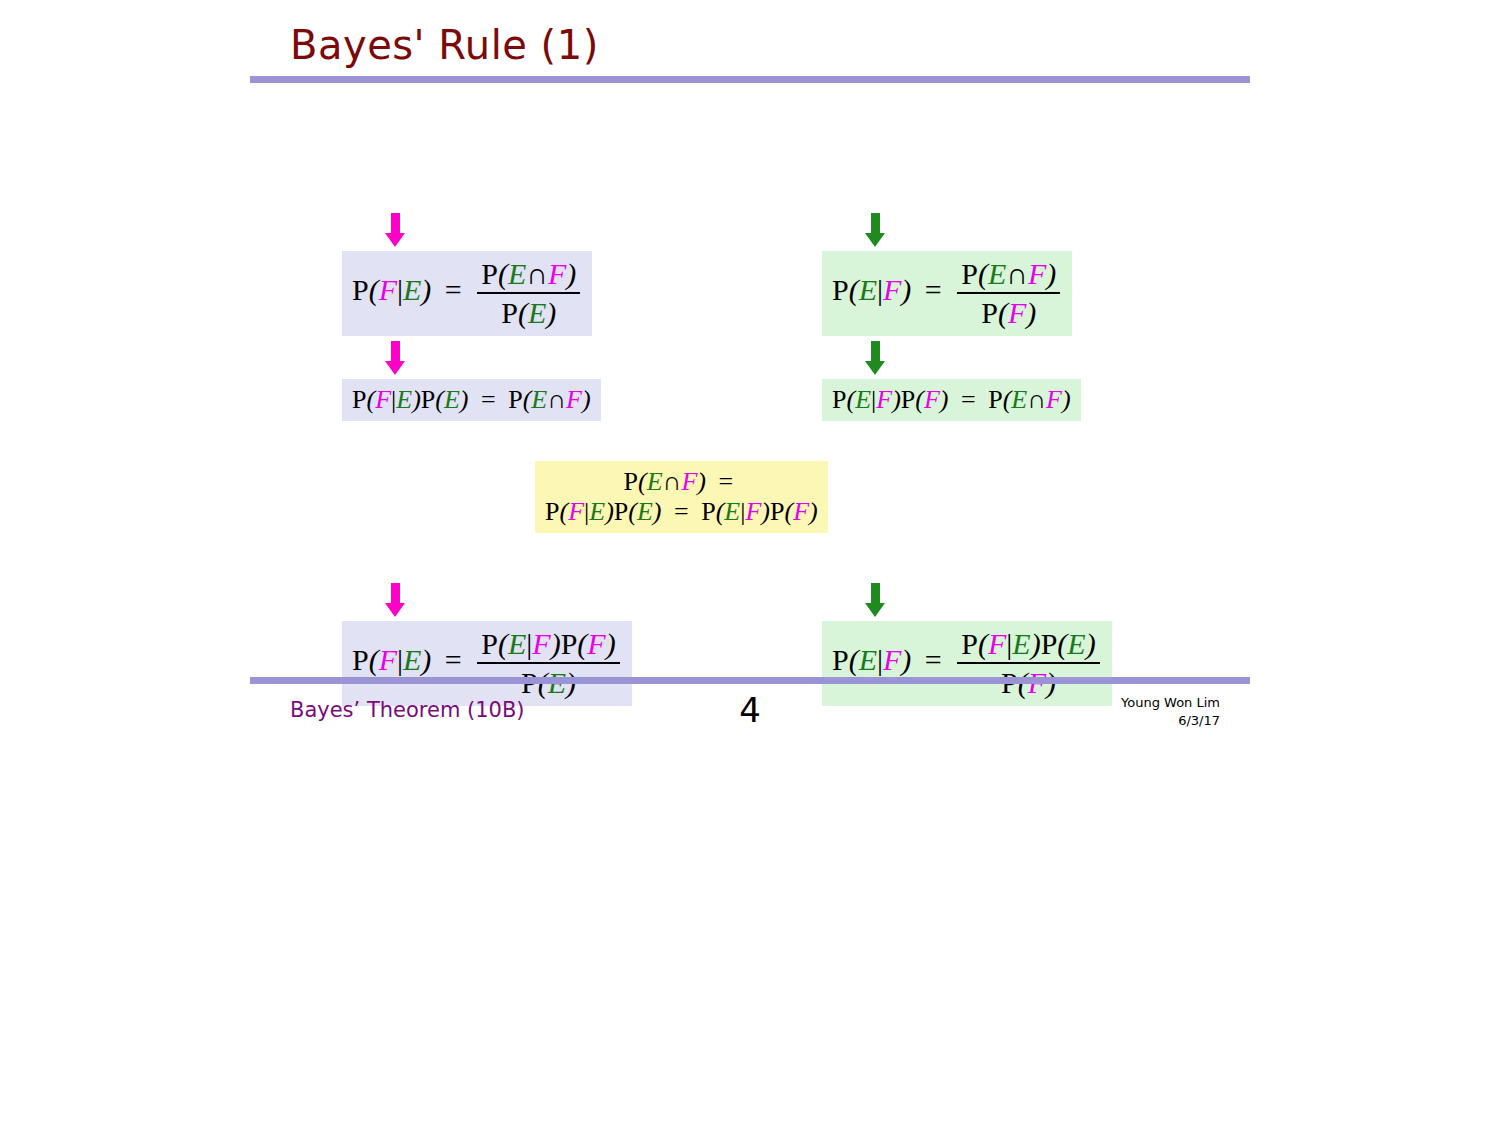Bayes' Rule (1)
P(F|E) = P(E∩F) P(E)
P(E|F) = P(E∩F) P(F)
P(F|E)P(E) = P(E∩F)
P(E|F)P(F) = P(E∩F)
P(E∩F) =
P(F|E)P(E) = P(E|F)P(F)
P(F|E) = P(E|F)P(F) P(E)
P(E|F) = P(F|E)P(E) P(F)
Bayes’ Theorem (10B)
4
Young Won Lim
6/3/17